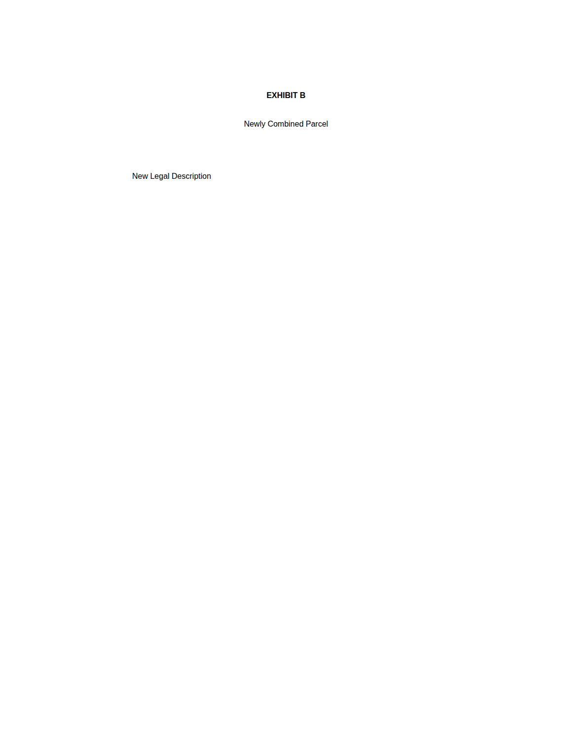EXHIBIT B
Newly Combined Parcel
New Legal Description